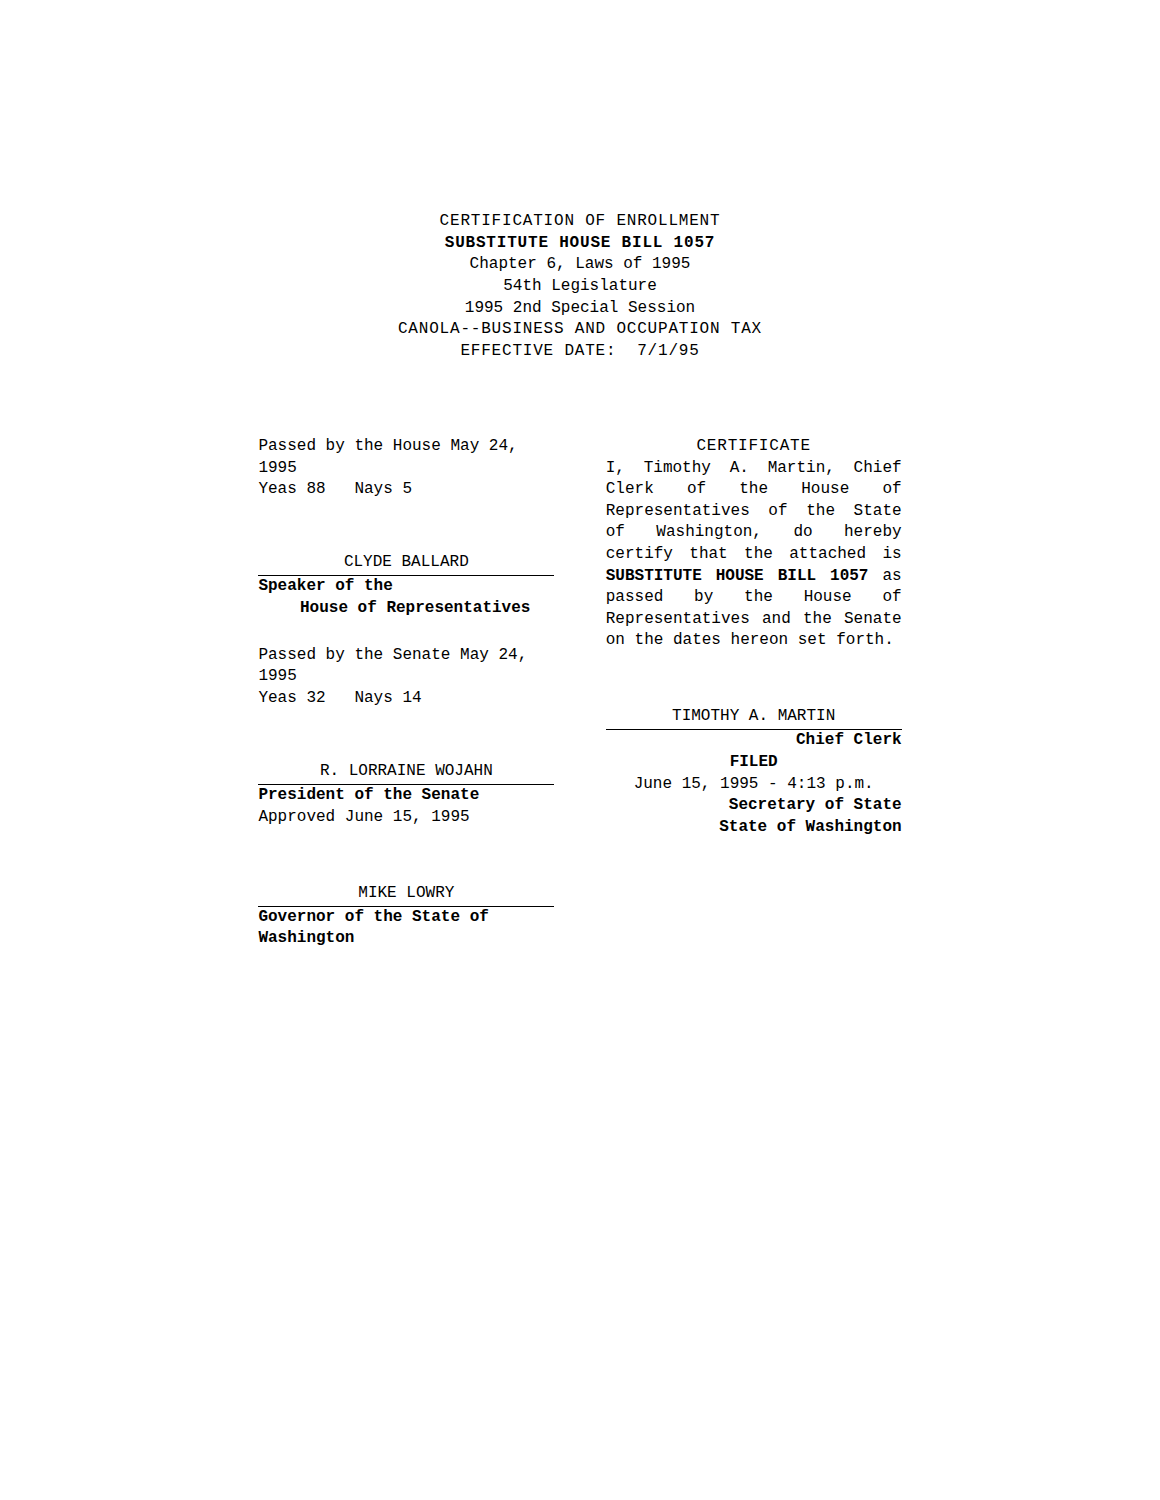CERTIFICATION OF ENROLLMENT
SUBSTITUTE HOUSE BILL 1057
Chapter 6, Laws of 1995
54th Legislature
1995 2nd Special Session
CANOLA--BUSINESS AND OCCUPATION TAX
EFFECTIVE DATE: 7/1/95
Passed by the House May 24, 1995
Yeas 88 Nays 5
CLYDE BALLARD
Speaker of theHouse of Representatives
Passed by the Senate May 24, 1995
Yeas 32 Nays 14
R. LORRAINE WOJAHN
President of the Senate
Approved June 15, 1995
MIKE LOWRY
Governor of the State of Washington
CERTIFICATE
I, Timothy A. Martin, Chief Clerk of the House of Representatives of the State of Washington, do hereby certify that the attached is SUBSTITUTE HOUSE BILL 1057 as passed by the House of Representatives and the Senate on the dates hereon set forth.
TIMOTHY A. MARTIN
Chief Clerk
FILED
June 15, 1995 - 4:13 p.m.
Secretary of State State of Washington